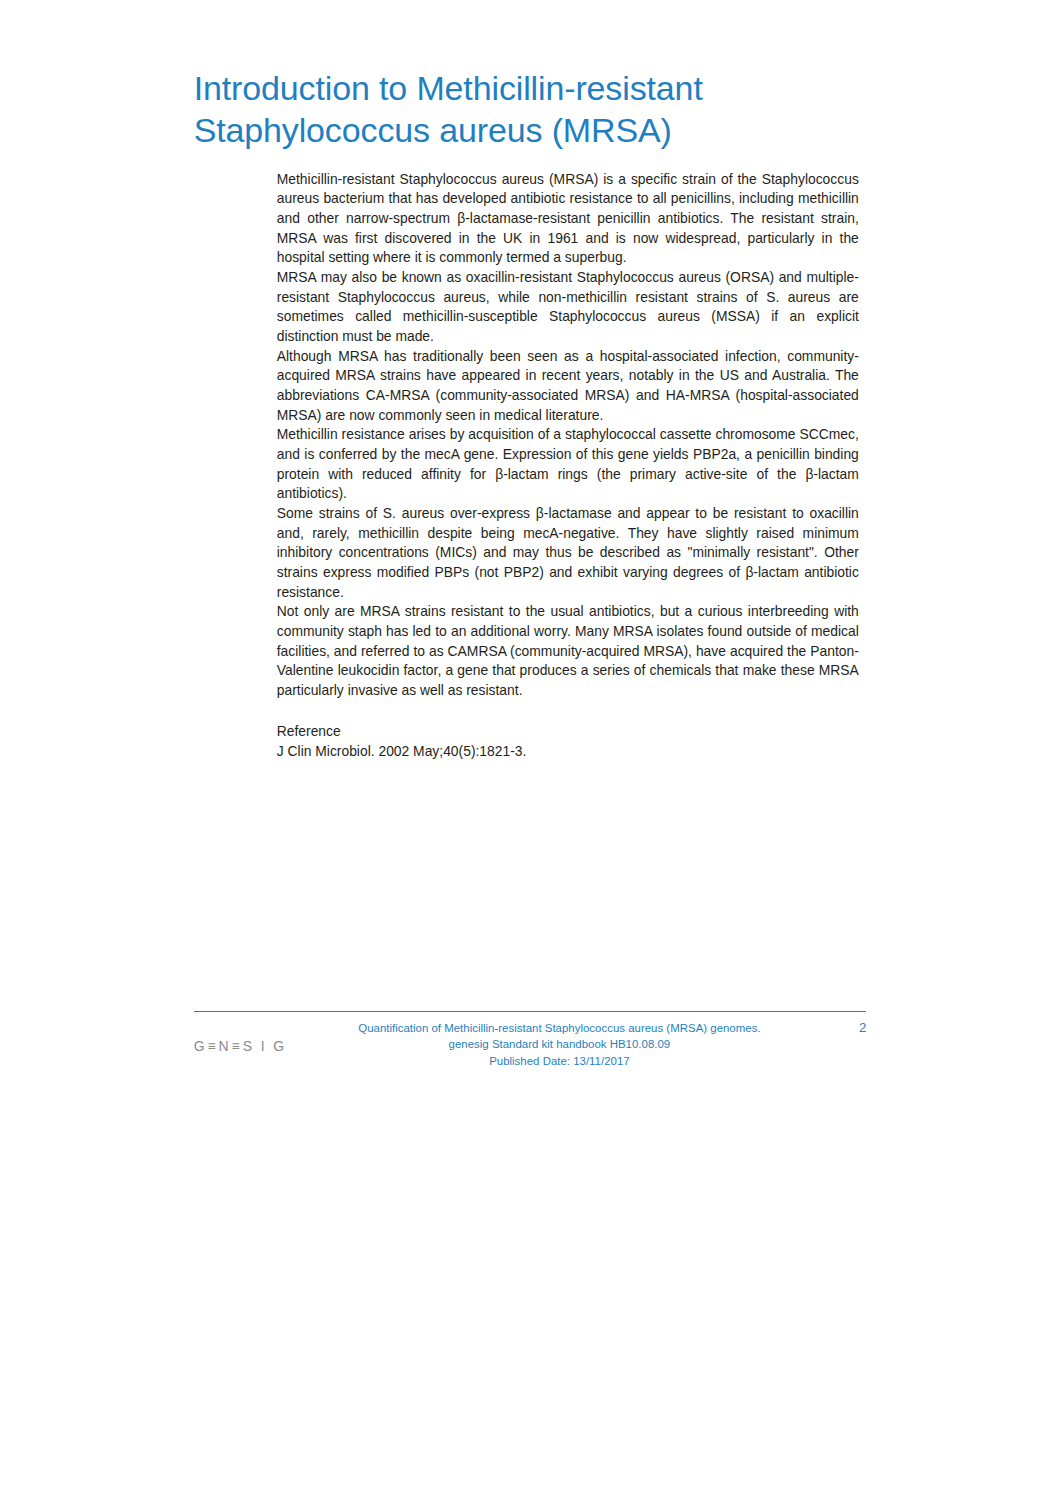Introduction to Methicillin-resistant Staphylococcus aureus (MRSA)
Methicillin-resistant Staphylococcus aureus (MRSA) is a specific strain of the Staphylococcus aureus bacterium that has developed antibiotic resistance to all penicillins, including methicillin and other narrow-spectrum β-lactamase-resistant penicillin antibiotics. The resistant strain, MRSA was first discovered in the UK in 1961 and is now widespread, particularly in the hospital setting where it is commonly termed a superbug.
MRSA may also be known as oxacillin-resistant Staphylococcus aureus (ORSA) and multiple-resistant Staphylococcus aureus, while non-methicillin resistant strains of S. aureus are sometimes called methicillin-susceptible Staphylococcus aureus (MSSA) if an explicit distinction must be made.
Although MRSA has traditionally been seen as a hospital-associated infection, community-acquired MRSA strains have appeared in recent years, notably in the US and Australia. The abbreviations CA-MRSA (community-associated MRSA) and HA-MRSA (hospital-associated MRSA) are now commonly seen in medical literature.
Methicillin resistance arises by acquisition of a staphylococcal cassette chromosome SCCmec, and is conferred by the mecA gene. Expression of this gene yields PBP2a, a penicillin binding protein with reduced affinity for β-lactam rings (the primary active-site of the β-lactam antibiotics).
Some strains of S. aureus over-express β-lactamase and appear to be resistant to oxacillin and, rarely, methicillin despite being mecA-negative. They have slightly raised minimum inhibitory concentrations (MICs) and may thus be described as "minimally resistant". Other strains express modified PBPs (not PBP2) and exhibit varying degrees of β-lactam antibiotic resistance.
Not only are MRSA strains resistant to the usual antibiotics, but a curious interbreeding with community staph has led to an additional worry. Many MRSA isolates found outside of medical facilities, and referred to as CAMRSA (community-acquired MRSA), have acquired the Panton-Valentine leukocidin factor, a gene that produces a series of chemicals that make these MRSA particularly invasive as well as resistant.
Reference
J Clin Microbiol. 2002 May;40(5):1821-3.
G≡N≡S I G
Quantification of Methicillin-resistant Staphylococcus aureus (MRSA) genomes.
genesig Standard kit handbook HB10.08.09
Published Date: 13/11/2017
2